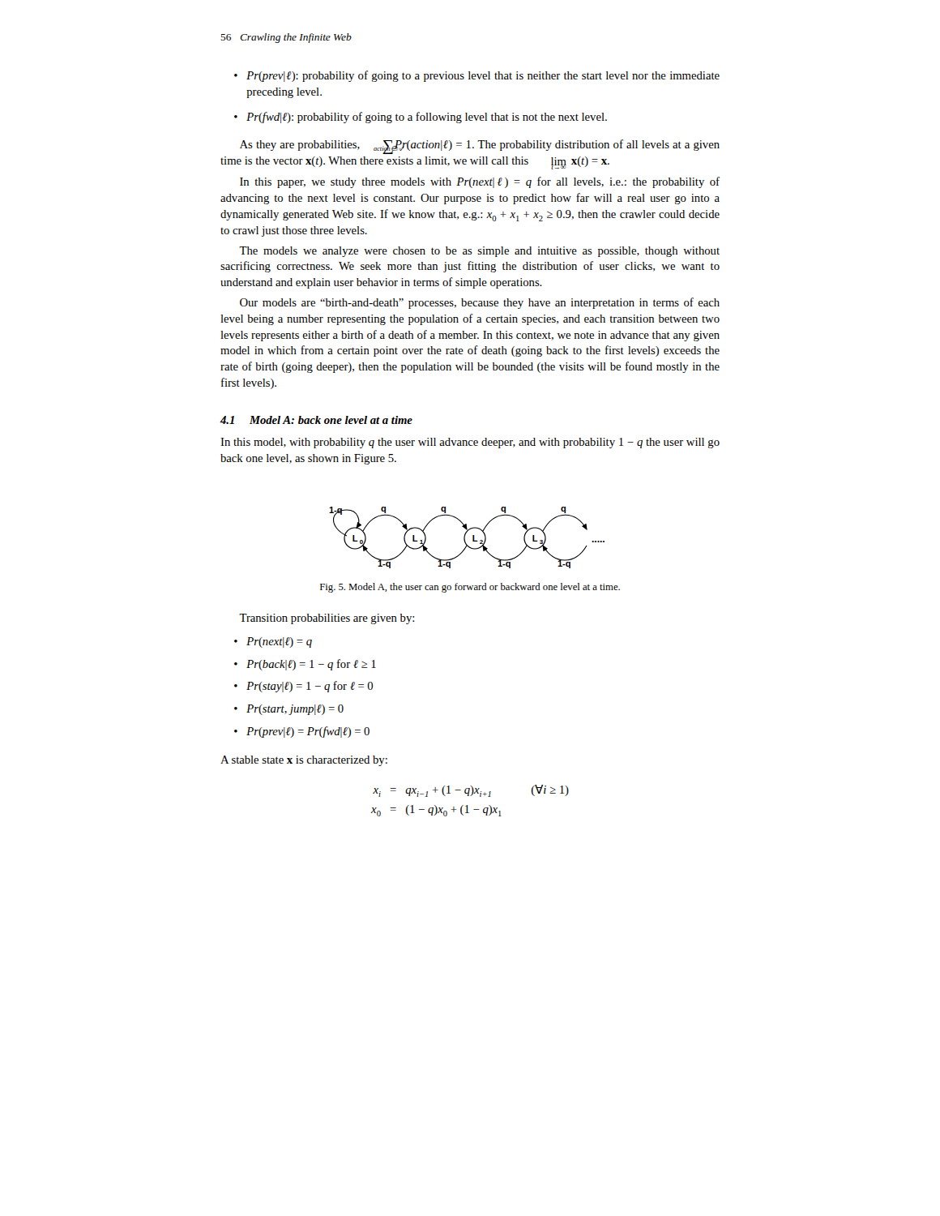56 Crawling the Infinite Web
Pr(prev|ℓ): probability of going to a previous level that is neither the start level nor the immediate preceding level.
Pr(fwd|ℓ): probability of going to a following level that is not the next level.
As they are probabilities, ∑action∈𝒜 Pr(action|ℓ) = 1. The probability distribution of all levels at a given time is the vector x(t). When there exists a limit, we will call this limt→∞ x(t) = x.
In this paper, we study three models with Pr(next|ℓ) = q for all levels, i.e.: the probability of advancing to the next level is constant. Our purpose is to predict how far will a real user go into a dynamically generated Web site. If we know that, e.g.: x0 + x1 + x2 ≥ 0.9, then the crawler could decide to crawl just those three levels.
The models we analyze were chosen to be as simple and intuitive as possible, though without sacrificing correctness. We seek more than just fitting the distribution of user clicks, we want to understand and explain user behavior in terms of simple operations.
Our models are “birth-and-death” processes, because they have an interpretation in terms of each level being a number representing the population of a certain species, and each transition between two levels represents either a birth of a death of a member. In this context, we note in advance that any given model in which from a certain point over the rate of death (going back to the first levels) exceeds the rate of birth (going deeper), then the population will be bounded (the visits will be found mostly in the first levels).
4.1 Model A: back one level at a time
In this model, with probability q the user will advance deeper, and with probability 1 − q the user will go back one level, as shown in Figure 5.
1-q q q q q 1-q 1-q 1-q 1-q L 0 L 1 L 2 L 3 .....
Fig. 5. Model A, the user can go forward or backward one level at a time.
Transition probabilities are given by:
Pr(next|ℓ) = q
Pr(back|ℓ) = 1 − q for ℓ ≥ 1
Pr(stay|ℓ) = 1 − q for ℓ = 0
Pr(start, jump|ℓ) = 0
Pr(prev|ℓ) = Pr(fwd|ℓ) = 0
A stable state x is characterized by:
| x i | = | qx i−1 + (1 − q ) x i+1 | (∀ i ≥ 1) |
| x 0 | = | (1 − q ) x 0 + (1 − q ) x 1 | |